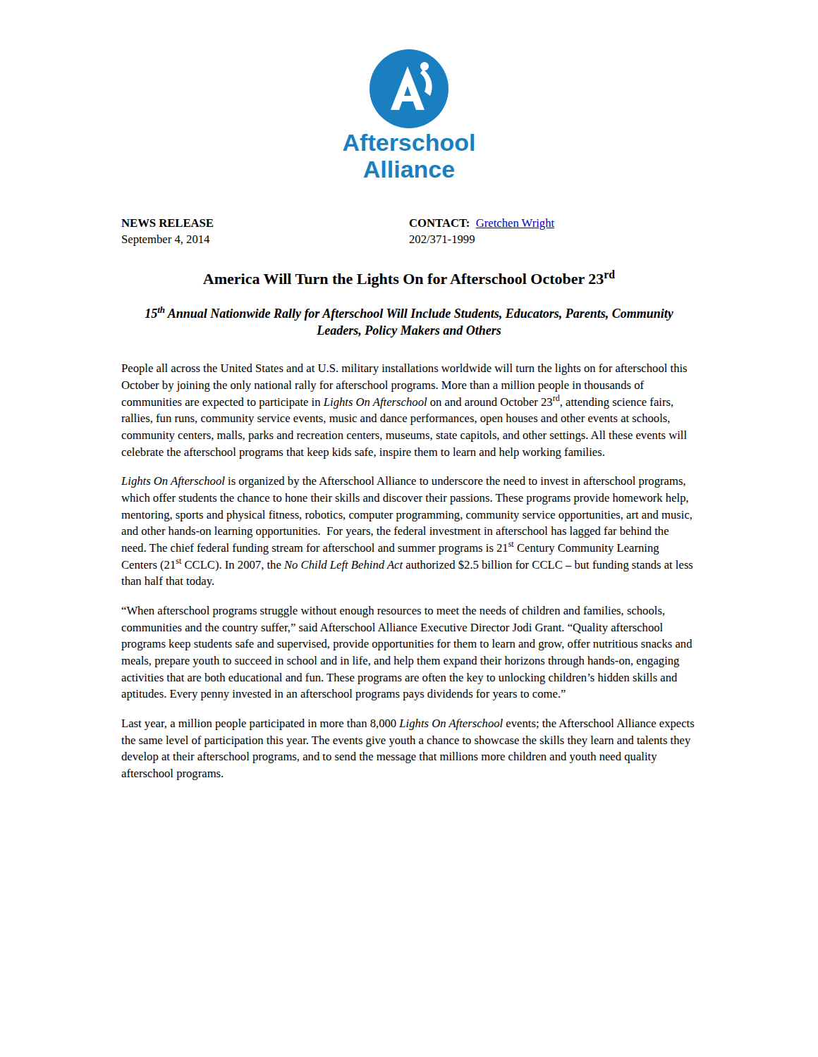Afterschool Alliance Afterschool Alliance
| NEWS RELEASE | CONTACT: Gretchen Wright |
| September 4, 2014 | 202/371-1999 |
America Will Turn the Lights On for Afterschool October 23rd
15th Annual Nationwide Rally for Afterschool Will Include Students, Educators, Parents, Community Leaders, Policy Makers and Others
People all across the United States and at U.S. military installations worldwide will turn the lights on for afterschool this October by joining the only national rally for afterschool programs. More than a million people in thousands of communities are expected to participate in Lights On Afterschool on and around October 23rd, attending science fairs, rallies, fun runs, community service events, music and dance performances, open houses and other events at schools, community centers, malls, parks and recreation centers, museums, state capitols, and other settings. All these events will celebrate the afterschool programs that keep kids safe, inspire them to learn and help working families.
Lights On Afterschool is organized by the Afterschool Alliance to underscore the need to invest in afterschool programs, which offer students the chance to hone their skills and discover their passions. These programs provide homework help, mentoring, sports and physical fitness, robotics, computer programming, community service opportunities, art and music, and other hands-on learning opportunities. For years, the federal investment in afterschool has lagged far behind the need. The chief federal funding stream for afterschool and summer programs is 21st Century Community Learning Centers (21st CCLC). In 2007, the No Child Left Behind Act authorized $2.5 billion for CCLC – but funding stands at less than half that today.
“When afterschool programs struggle without enough resources to meet the needs of children and families, schools, communities and the country suffer,” said Afterschool Alliance Executive Director Jodi Grant. “Quality afterschool programs keep students safe and supervised, provide opportunities for them to learn and grow, offer nutritious snacks and meals, prepare youth to succeed in school and in life, and help them expand their horizons through hands-on, engaging activities that are both educational and fun. These programs are often the key to unlocking children’s hidden skills and aptitudes. Every penny invested in an afterschool programs pays dividends for years to come.”
Last year, a million people participated in more than 8,000 Lights On Afterschool events; the Afterschool Alliance expects the same level of participation this year. The events give youth a chance to showcase the skills they learn and talents they develop at their afterschool programs, and to send the message that millions more children and youth need quality afterschool programs.